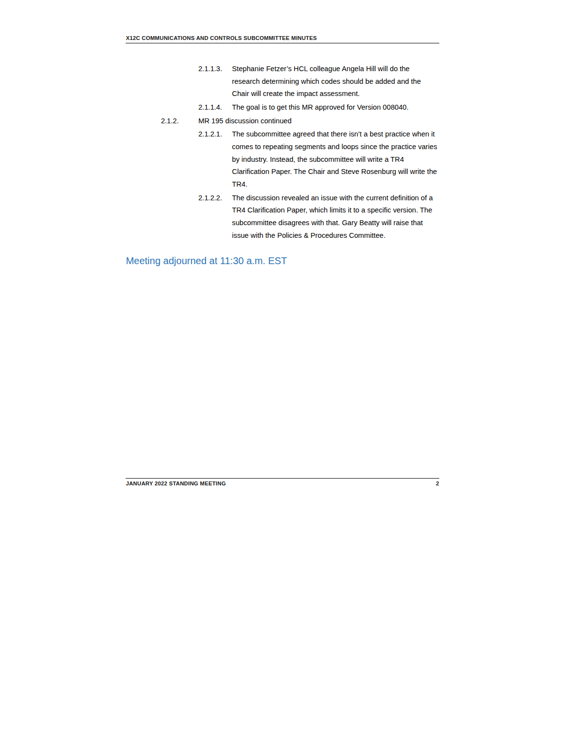X12C COMMUNICATIONS AND CONTROLS SUBCOMMITTEE MINUTES
2.1.1.3. Stephanie Fetzer’s HCL colleague Angela Hill will do the research determining which codes should be added and the Chair will create the impact assessment.
2.1.1.4. The goal is to get this MR approved for Version 008040.
2.1.2. MR 195 discussion continued
2.1.2.1. The subcommittee agreed that there isn’t a best practice when it comes to repeating segments and loops since the practice varies by industry. Instead, the subcommittee will write a TR4 Clarification Paper. The Chair and Steve Rosenburg will write the TR4.
2.1.2.2. The discussion revealed an issue with the current definition of a TR4 Clarification Paper, which limits it to a specific version. The subcommittee disagrees with that. Gary Beatty will raise that issue with the Policies & Procedures Committee.
Meeting adjourned at 11:30 a.m. EST
JANUARY 2022 STANDING MEETING 2